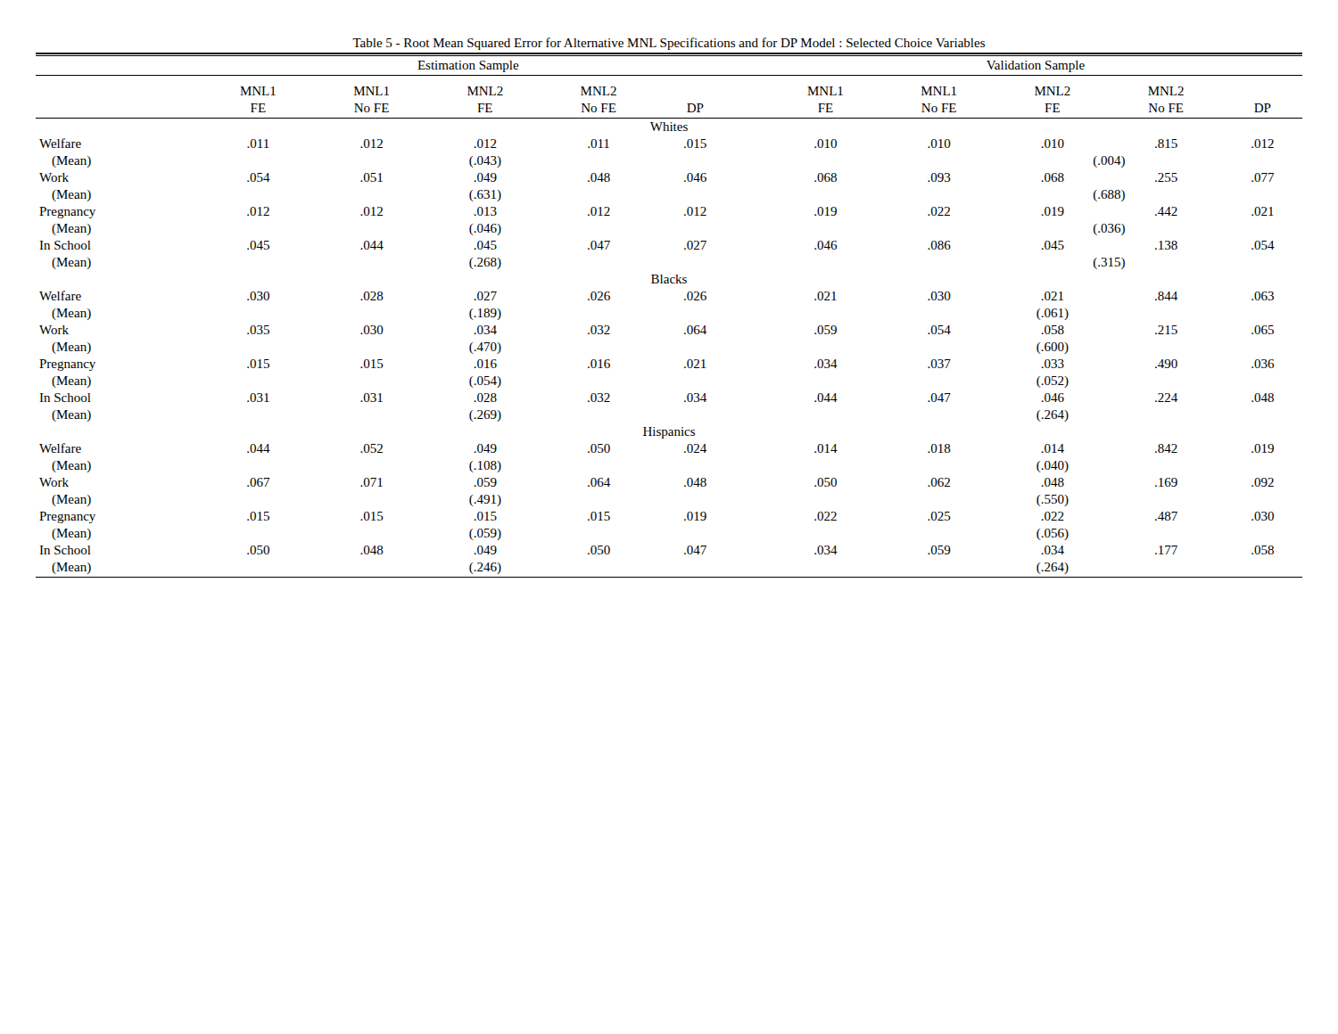Table 5 - Root Mean Squared Error for Alternative MNL Specifications and for DP Model : Selected Choice Variables
| | Estimation Sample | | Validation Sample |
| | MNL1 | MNL1 | MNL2 | MNL2 | DP | | MNL1 | MNL1 | MNL2 | MNL2 | DP |
| | FE | No FE | FE | No FE | | FE | No FE | FE | No FE |
| Whites |
| Welfare | .011 | .012 | .012 | .011 | .015 | | .010 | .010 | .010 | .815 | .012 |
| (Mean) | | | (.043) | | | | | | (.004) | |
| Work | .054 | .051 | .049 | .048 | .046 | | .068 | .093 | .068 | .255 | .077 |
| (Mean) | | | (.631) | | | | | | (.688) | |
| Pregnancy | .012 | .012 | .013 | .012 | .012 | | .019 | .022 | .019 | .442 | .021 |
| (Mean) | | | (.046) | | | | | | (.036) | |
| In School | .045 | .044 | .045 | .047 | .027 | | .046 | .086 | .045 | .138 | .054 |
| (Mean) | | | (.268) | | | | | | (.315) | |
| Blacks |
| Welfare | .030 | .028 | .027 | .026 | .026 | | .021 | .030 | .021 | .844 | .063 |
| (Mean) | | | (.189) | | | | | | (.061) | | |
| Work | .035 | .030 | .034 | .032 | .064 | | .059 | .054 | .058 | .215 | .065 |
| (Mean) | | | (.470) | | | | | | (.600) | | |
| Pregnancy | .015 | .015 | .016 | .016 | .021 | | .034 | .037 | .033 | .490 | .036 |
| (Mean) | | | (.054) | | | | | | (.052) | | |
| In School | .031 | .031 | .028 | .032 | .034 | | .044 | .047 | .046 | .224 | .048 |
| (Mean) | | | (.269) | | | | | | (.264) | | |
| Hispanics |
| Welfare | .044 | .052 | .049 | .050 | .024 | | .014 | .018 | .014 | .842 | .019 |
| (Mean) | | | (.108) | | | | | | (.040) | | |
| Work | .067 | .071 | .059 | .064 | .048 | | .050 | .062 | .048 | .169 | .092 |
| (Mean) | | | (.491) | | | | | | (.550) | | |
| Pregnancy | .015 | .015 | .015 | .015 | .019 | | .022 | .025 | .022 | .487 | .030 |
| (Mean) | | | (.059) | | | | | | (.056) | | |
| In School | .050 | .048 | .049 | .050 | .047 | | .034 | .059 | .034 | .177 | .058 |
| (Mean) | | | (.246) | | | | | | (.264) | | |